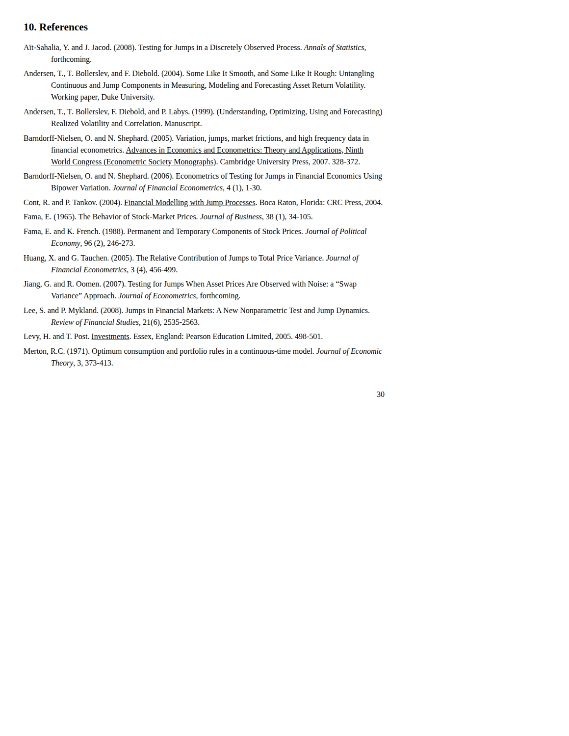10. References
Aït-Sahalia, Y. and J. Jacod. (2008). Testing for Jumps in a Discretely Observed Process. Annals of Statistics, forthcoming.
Andersen, T., T. Bollerslev, and F. Diebold. (2004). Some Like It Smooth, and Some Like It Rough: Untangling Continuous and Jump Components in Measuring, Modeling and Forecasting Asset Return Volatility. Working paper, Duke University.
Andersen, T., T. Bollerslev, F. Diebold, and P. Labys. (1999). (Understanding, Optimizing, Using and Forecasting) Realized Volatility and Correlation. Manuscript.
Barndorff-Nielsen, O. and N. Shephard. (2005). Variation, jumps, market frictions, and high frequency data in financial econometrics. Advances in Economics and Econometrics: Theory and Applications, Ninth World Congress (Econometric Society Monographs). Cambridge University Press, 2007. 328-372.
Barndorff-Nielsen, O. and N. Shephard. (2006). Econometrics of Testing for Jumps in Financial Economics Using Bipower Variation. Journal of Financial Econometrics, 4 (1), 1-30.
Cont, R. and P. Tankov. (2004). Financial Modelling with Jump Processes. Boca Raton, Florida: CRC Press, 2004.
Fama, E. (1965). The Behavior of Stock-Market Prices. Journal of Business, 38 (1), 34-105.
Fama, E. and K. French. (1988). Permanent and Temporary Components of Stock Prices. Journal of Political Economy, 96 (2), 246-273.
Huang, X. and G. Tauchen. (2005). The Relative Contribution of Jumps to Total Price Variance. Journal of Financial Econometrics, 3 (4), 456-499.
Jiang, G. and R. Oomen. (2007). Testing for Jumps When Asset Prices Are Observed with Noise: a “Swap Variance” Approach. Journal of Econometrics, forthcoming.
Lee, S. and P. Mykland. (2008). Jumps in Financial Markets: A New Nonparametric Test and Jump Dynamics. Review of Financial Studies, 21(6), 2535-2563.
Levy, H. and T. Post. Investments. Essex, England: Pearson Education Limited, 2005. 498-501.
Merton, R.C. (1971). Optimum consumption and portfolio rules in a continuous-time model. Journal of Economic Theory, 3, 373-413.
30